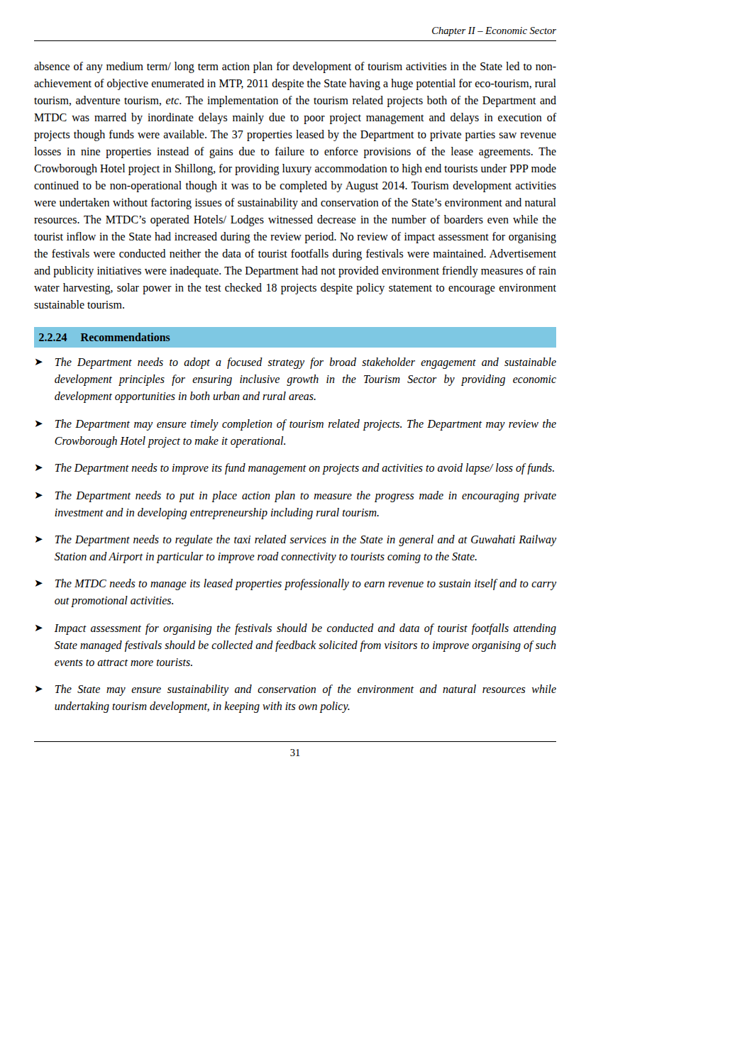Chapter II – Economic Sector
absence of any medium term/ long term action plan for development of tourism activities in the State led to non-achievement of objective enumerated in MTP, 2011 despite the State having a huge potential for eco-tourism, rural tourism, adventure tourism, etc. The implementation of the tourism related projects both of the Department and MTDC was marred by inordinate delays mainly due to poor project management and delays in execution of projects though funds were available. The 37 properties leased by the Department to private parties saw revenue losses in nine properties instead of gains due to failure to enforce provisions of the lease agreements. The Crowborough Hotel project in Shillong, for providing luxury accommodation to high end tourists under PPP mode continued to be non-operational though it was to be completed by August 2014. Tourism development activities were undertaken without factoring issues of sustainability and conservation of the State’s environment and natural resources. The MTDC’s operated Hotels/ Lodges witnessed decrease in the number of boarders even while the tourist inflow in the State had increased during the review period. No review of impact assessment for organising the festivals were conducted neither the data of tourist footfalls during festivals were maintained. Advertisement and publicity initiatives were inadequate. The Department had not provided environment friendly measures of rain water harvesting, solar power in the test checked 18 projects despite policy statement to encourage environment sustainable tourism.
2.2.24 Recommendations
The Department needs to adopt a focused strategy for broad stakeholder engagement and sustainable development principles for ensuring inclusive growth in the Tourism Sector by providing economic development opportunities in both urban and rural areas.
The Department may ensure timely completion of tourism related projects. The Department may review the Crowborough Hotel project to make it operational.
The Department needs to improve its fund management on projects and activities to avoid lapse/ loss of funds.
The Department needs to put in place action plan to measure the progress made in encouraging private investment and in developing entrepreneurship including rural tourism.
The Department needs to regulate the taxi related services in the State in general and at Guwahati Railway Station and Airport in particular to improve road connectivity to tourists coming to the State.
The MTDC needs to manage its leased properties professionally to earn revenue to sustain itself and to carry out promotional activities.
Impact assessment for organising the festivals should be conducted and data of tourist footfalls attending State managed festivals should be collected and feedback solicited from visitors to improve organising of such events to attract more tourists.
The State may ensure sustainability and conservation of the environment and natural resources while undertaking tourism development, in keeping with its own policy.
31